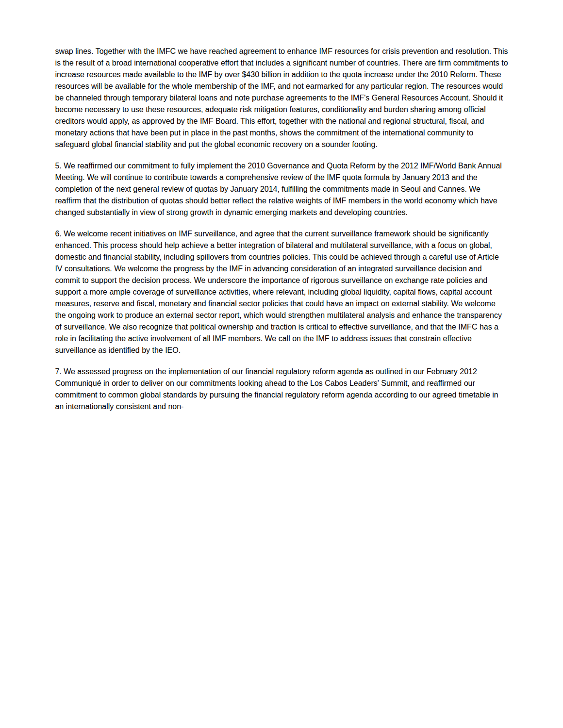swap lines. Together with the IMFC we have reached agreement to enhance IMF resources for crisis prevention and resolution. This is the result of a broad international cooperative effort that includes a significant number of countries. There are firm commitments to increase resources made available to the IMF by over $430 billion in addition to the quota increase under the 2010 Reform. These resources will be available for the whole membership of the IMF, and not earmarked for any particular region. The resources would be channeled through temporary bilateral loans and note purchase agreements to the IMF's General Resources Account. Should it become necessary to use these resources, adequate risk mitigation features, conditionality and burden sharing among official creditors would apply, as approved by the IMF Board. This effort, together with the national and regional structural, fiscal, and monetary actions that have been put in place in the past months, shows the commitment of the international community to safeguard global financial stability and put the global economic recovery on a sounder footing.
5. We reaffirmed our commitment to fully implement the 2010 Governance and Quota Reform by the 2012 IMF/World Bank Annual Meeting. We will continue to contribute towards a comprehensive review of the IMF quota formula by January 2013 and the completion of the next general review of quotas by January 2014, fulfilling the commitments made in Seoul and Cannes. We reaffirm that the distribution of quotas should better reflect the relative weights of IMF members in the world economy which have changed substantially in view of strong growth in dynamic emerging markets and developing countries.
6. We welcome recent initiatives on IMF surveillance, and agree that the current surveillance framework should be significantly enhanced. This process should help achieve a better integration of bilateral and multilateral surveillance, with a focus on global, domestic and financial stability, including spillovers from countries policies. This could be achieved through a careful use of Article IV consultations. We welcome the progress by the IMF in advancing consideration of an integrated surveillance decision and commit to support the decision process. We underscore the importance of rigorous surveillance on exchange rate policies and support a more ample coverage of surveillance activities, where relevant, including global liquidity, capital flows, capital account measures, reserve and fiscal, monetary and financial sector policies that could have an impact on external stability. We welcome the ongoing work to produce an external sector report, which would strengthen multilateral analysis and enhance the transparency of surveillance. We also recognize that political ownership and traction is critical to effective surveillance, and that the IMFC has a role in facilitating the active involvement of all IMF members. We call on the IMF to address issues that constrain effective surveillance as identified by the IEO.
7. We assessed progress on the implementation of our financial regulatory reform agenda as outlined in our February 2012 Communiqué in order to deliver on our commitments looking ahead to the Los Cabos Leaders' Summit, and reaffirmed our commitment to common global standards by pursuing the financial regulatory reform agenda according to our agreed timetable in an internationally consistent and non-